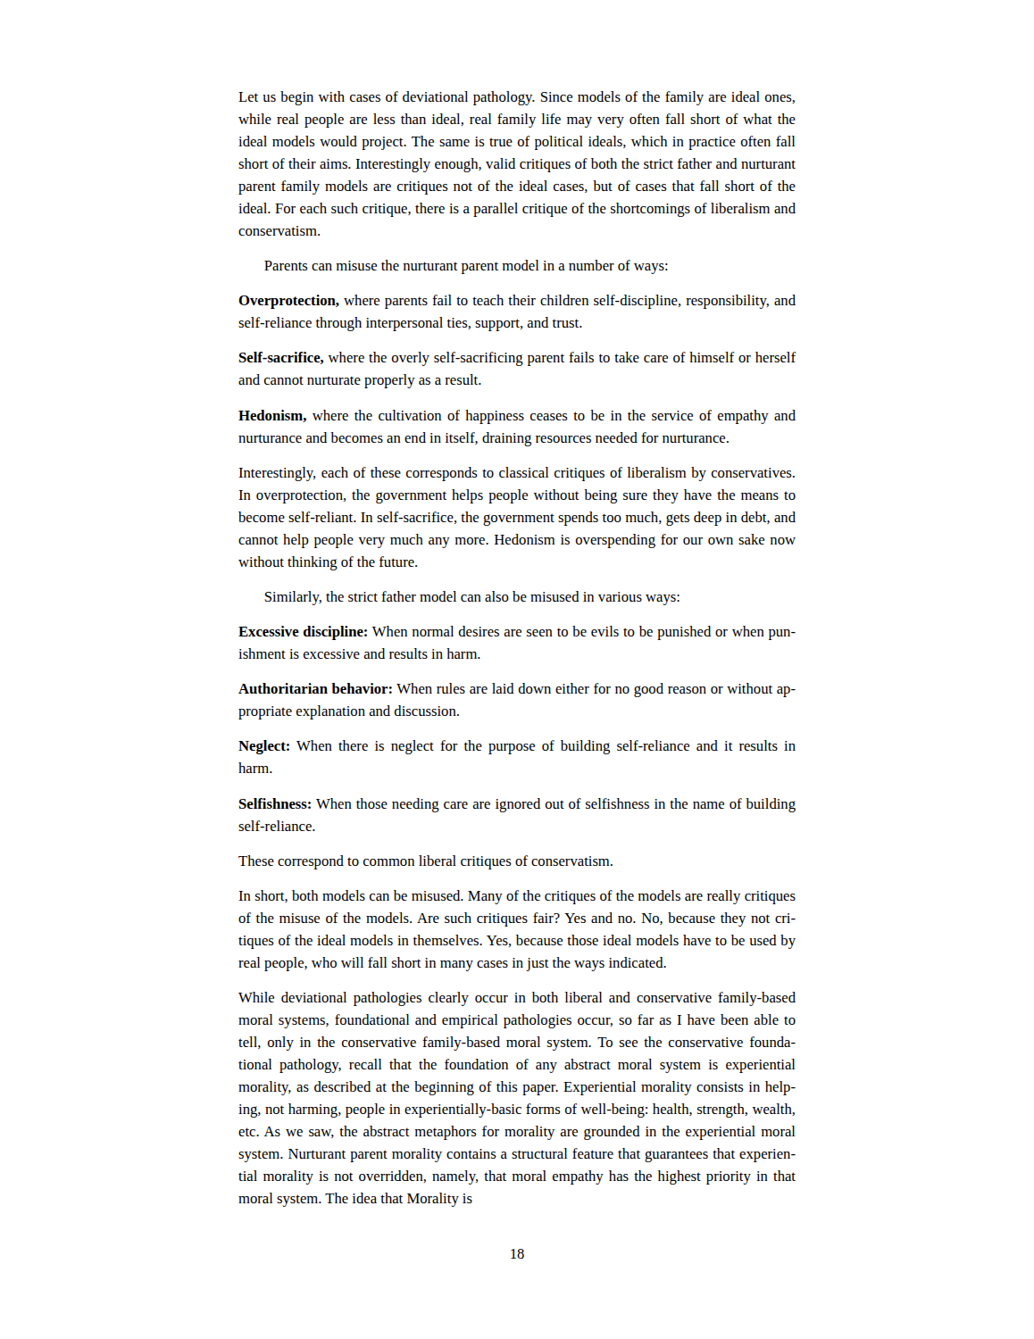Let us begin with cases of deviational pathology. Since models of the family are ideal ones, while real people are less than ideal, real family life may very often fall short of what the ideal models would project. The same is true of political ideals, which in practice often fall short of their aims. Interestingly enough, valid critiques of both the strict father and nurturant parent family models are critiques not of the ideal cases, but of cases that fall short of the ideal. For each such critique, there is a parallel critique of the shortcomings of liberalism and conservatism.
Parents can misuse the nurturant parent model in a number of ways:
Overprotection, where parents fail to teach their children self-discipline, responsibility, and self-reliance through interpersonal ties, support, and trust.
Self-sacrifice, where the overly self-sacrificing parent fails to take care of himself or herself and cannot nurturate properly as a result.
Hedonism, where the cultivation of happiness ceases to be in the service of empathy and nurturance and becomes an end in itself, draining resources needed for nurturance.
Interestingly, each of these corresponds to classical critiques of liberalism by conservatives. In overprotection, the government helps people without being sure they have the means to become self-reliant. In self-sacrifice, the government spends too much, gets deep in debt, and cannot help people very much any more. Hedonism is overspending for our own sake now without thinking of the future.
Similarly, the strict father model can also be misused in various ways:
Excessive discipline: When normal desires are seen to be evils to be punished or when punishment is excessive and results in harm.
Authoritarian behavior: When rules are laid down either for no good reason or without appropriate explanation and discussion.
Neglect: When there is neglect for the purpose of building self-reliance and it results in harm.
Selfishness: When those needing care are ignored out of selfishness in the name of building self-reliance.
These correspond to common liberal critiques of conservatism.
In short, both models can be misused. Many of the critiques of the models are really critiques of the misuse of the models. Are such critiques fair? Yes and no. No, because they not critiques of the ideal models in themselves. Yes, because those ideal models have to be used by real people, who will fall short in many cases in just the ways indicated.
While deviational pathologies clearly occur in both liberal and conservative family-based moral systems, foundational and empirical pathologies occur, so far as I have been able to tell, only in the conservative family-based moral system. To see the conservative foundational pathology, recall that the foundation of any abstract moral system is experiential morality, as described at the beginning of this paper. Experiential morality consists in helping, not harming, people in experientially-basic forms of well-being: health, strength, wealth, etc. As we saw, the abstract metaphors for morality are grounded in the experiential moral system. Nurturant parent morality contains a structural feature that guarantees that experiential morality is not overridden, namely, that moral empathy has the highest priority in that moral system. The idea that Morality is
18